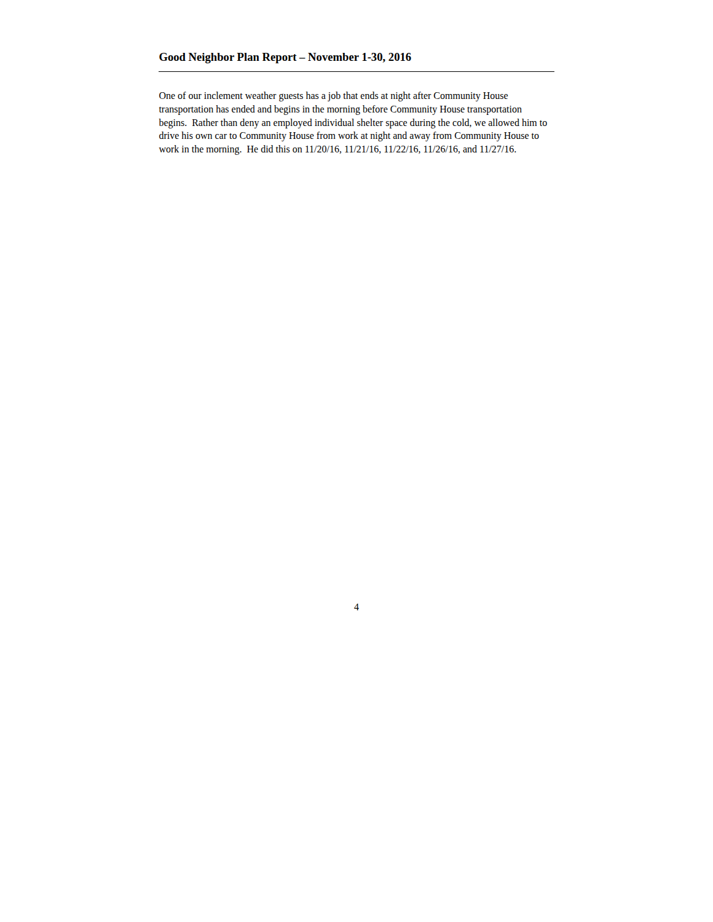Good Neighbor Plan Report – November 1-30, 2016
One of our inclement weather guests has a job that ends at night after Community House transportation has ended and begins in the morning before Community House transportation begins. Rather than deny an employed individual shelter space during the cold, we allowed him to drive his own car to Community House from work at night and away from Community House to work in the morning. He did this on 11/20/16, 11/21/16, 11/22/16, 11/26/16, and 11/27/16.
4